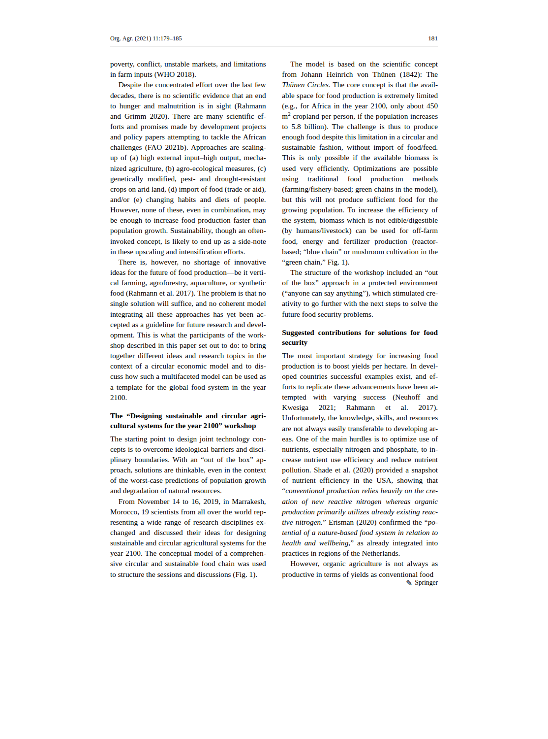Org. Agr. (2021) 11:179–185 181
poverty, conflict, unstable markets, and limitations in farm inputs (WHO 2018).
Despite the concentrated effort over the last few decades, there is no scientific evidence that an end to hunger and malnutrition is in sight (Rahmann and Grimm 2020). There are many scientific efforts and promises made by development projects and policy papers attempting to tackle the African challenges (FAO 2021b). Approaches are scaling-up of (a) high external input–high output, mechanized agriculture, (b) agro-ecological measures, (c) genetically modified, pest- and drought-resistant crops on arid land, (d) import of food (trade or aid), and/or (e) changing habits and diets of people. However, none of these, even in combination, may be enough to increase food production faster than population growth. Sustainability, though an often-invoked concept, is likely to end up as a side-note in these upscaling and intensification efforts.
There is, however, no shortage of innovative ideas for the future of food production—be it vertical farming, agroforestry, aquaculture, or synthetic food (Rahmann et al. 2017). The problem is that no single solution will suffice, and no coherent model integrating all these approaches has yet been accepted as a guideline for future research and development. This is what the participants of the workshop described in this paper set out to do: to bring together different ideas and research topics in the context of a circular economic model and to discuss how such a multifaceted model can be used as a template for the global food system in the year 2100.
The “Designing sustainable and circular agricultural systems for the year 2100” workshop
The starting point to design joint technology concepts is to overcome ideological barriers and disciplinary boundaries. With an “out of the box” approach, solutions are thinkable, even in the context of the worst-case predictions of population growth and degradation of natural resources.
From November 14 to 16, 2019, in Marrakesh, Morocco, 19 scientists from all over the world representing a wide range of research disciplines exchanged and discussed their ideas for designing sustainable and circular agricultural systems for the year 2100. The conceptual model of a comprehensive circular and sustainable food chain was used to structure the sessions and discussions (Fig. 1).
The model is based on the scientific concept from Johann Heinrich von Thünen (1842): The Thünen Circles. The core concept is that the available space for food production is extremely limited (e.g., for Africa in the year 2100, only about 450 m2 cropland per person, if the population increases to 5.8 billion). The challenge is thus to produce enough food despite this limitation in a circular and sustainable fashion, without import of food/feed. This is only possible if the available biomass is used very efficiently. Optimizations are possible using traditional food production methods (farming/fishery-based; green chains in the model), but this will not produce sufficient food for the growing population. To increase the efficiency of the system, biomass which is not edible/digestible (by humans/livestock) can be used for off-farm food, energy and fertilizer production (reactor-based; “blue chain” or mushroom cultivation in the “green chain,” Fig. 1).
The structure of the workshop included an “out of the box” approach in a protected environment (“anyone can say anything”), which stimulated creativity to go further with the next steps to solve the future food security problems.
Suggested contributions for solutions for food security
The most important strategy for increasing food production is to boost yields per hectare. In developed countries successful examples exist, and efforts to replicate these advancements have been attempted with varying success (Neuhoff and Kwesiga 2021; Rahmann et al. 2017). Unfortunately, the knowledge, skills, and resources are not always easily transferable to developing areas. One of the main hurdles is to optimize use of nutrients, especially nitrogen and phosphate, to increase nutrient use efficiency and reduce nutrient pollution. Shade et al. (2020) provided a snapshot of nutrient efficiency in the USA, showing that “conventional production relies heavily on the creation of new reactive nitrogen whereas organic production primarily utilizes already existing reactive nitrogen.” Erisman (2020) confirmed the “potential of a nature-based food system in relation to health and wellbeing,” as already integrated into practices in regions of the Netherlands.
However, organic agriculture is not always as productive in terms of yields as conventional food
✎Springer